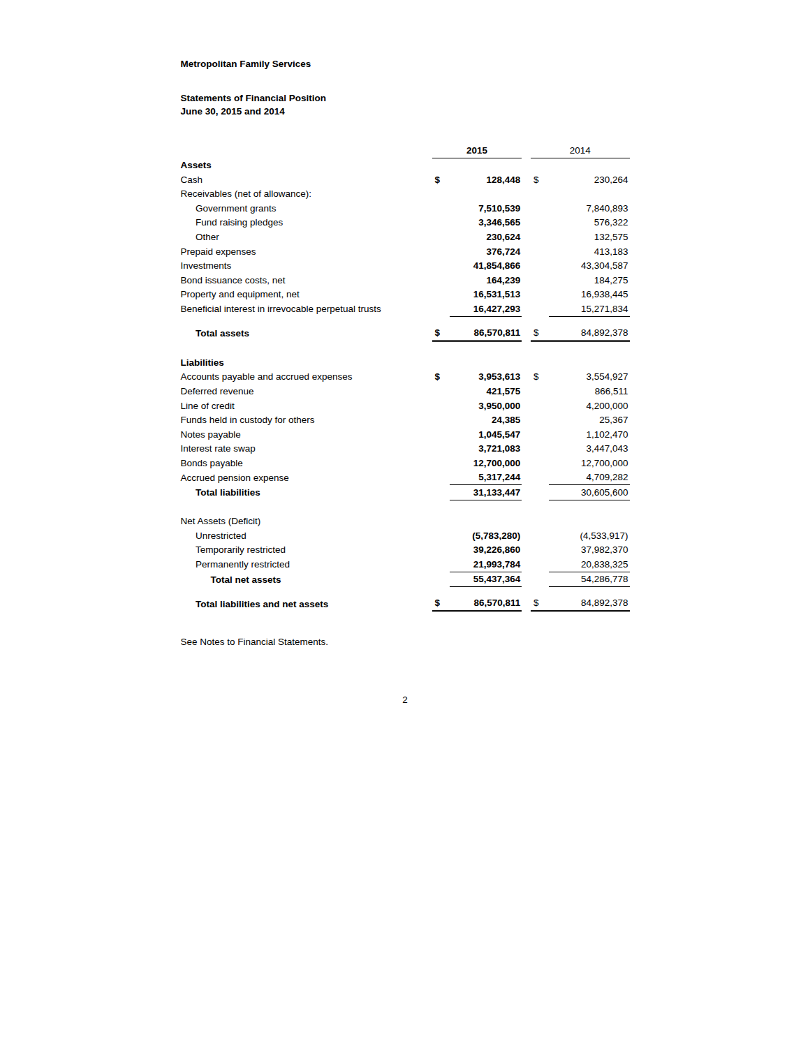Metropolitan Family Services
Statements of Financial Position
June 30, 2015 and 2014
| | 2015 | | 2014 |
| Assets | | | | | |
| Cash | $ | 128,448 | | $ | 230,264 |
| Receivables (net of allowance): | | | | | |
| Government grants | | 7,510,539 | | | 7,840,893 |
| Fund raising pledges | | 3,346,565 | | | 576,322 |
| Other | | 230,624 | | | 132,575 |
| Prepaid expenses | | 376,724 | | | 413,183 |
| Investments | | 41,854,866 | | | 43,304,587 |
| Bond issuance costs, net | | 164,239 | | | 184,275 |
| Property and equipment, net | | 16,531,513 | | | 16,938,445 |
| Beneficial interest in irrevocable perpetual trusts | | 16,427,293 | | | 15,271,834 |
| Total assets | $ | 86,570,811 | | $ | 84,892,378 |
| Liabilities | | | | | |
| Accounts payable and accrued expenses | $ | 3,953,613 | | $ | 3,554,927 |
| Deferred revenue | | 421,575 | | | 866,511 |
| Line of credit | | 3,950,000 | | | 4,200,000 |
| Funds held in custody for others | | 24,385 | | | 25,367 |
| Notes payable | | 1,045,547 | | | 1,102,470 |
| Interest rate swap | | 3,721,083 | | | 3,447,043 |
| Bonds payable | | 12,700,000 | | | 12,700,000 |
| Accrued pension expense | | 5,317,244 | | | 4,709,282 |
| Total liabilities | | 31,133,447 | | | 30,605,600 |
| Net Assets (Deficit) | | | | | |
| Unrestricted | | (5,783,280) | | | (4,533,917) |
| Temporarily restricted | | 39,226,860 | | | 37,982,370 |
| Permanently restricted | | 21,993,784 | | | 20,838,325 |
| Total net assets | | 55,437,364 | | | 54,286,778 |
| Total liabilities and net assets | $ | 86,570,811 | | $ | 84,892,378 |
See Notes to Financial Statements.
2